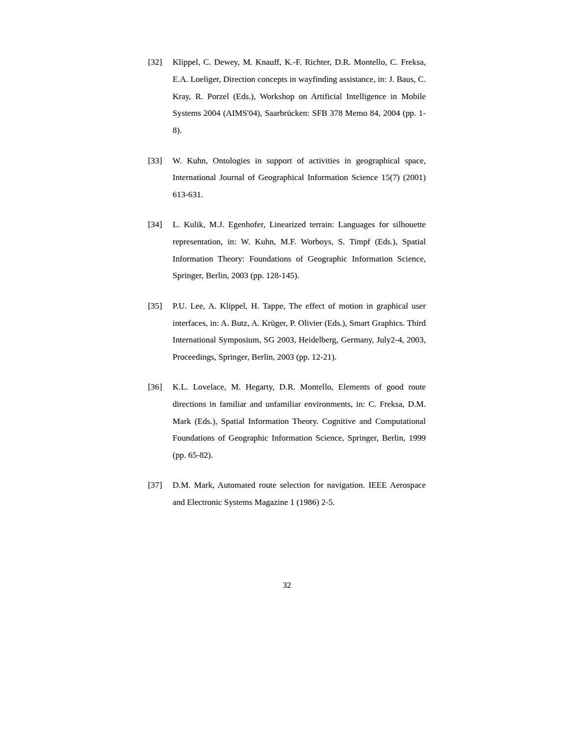[32] Klippel, C. Dewey, M. Knauff, K.-F. Richter, D.R. Montello, C. Freksa, E.A. Loeliger, Direction concepts in wayfinding assistance, in: J. Baus, C. Kray, R. Porzel (Eds.), Workshop on Artificial Intelligence in Mobile Systems 2004 (AIMS'04), Saarbrücken: SFB 378 Memo 84, 2004 (pp. 1-8).
[33] W. Kuhn, Ontologies in support of activities in geographical space, International Journal of Geographical Information Science 15(7) (2001) 613-631.
[34] L. Kulik, M.J. Egenhofer, Linearized terrain: Languages for silhouette representation, in: W. Kuhn, M.F. Worboys, S. Timpf (Eds.), Spatial Information Theory: Foundations of Geographic Information Science, Springer, Berlin, 2003 (pp. 128-145).
[35] P.U. Lee, A. Klippel, H. Tappe, The effect of motion in graphical user interfaces, in: A. Butz, A. Krüger, P. Olivier (Eds.), Smart Graphics. Third International Symposium, SG 2003, Heidelberg, Germany, July2-4, 2003, Proceedings, Springer, Berlin, 2003 (pp. 12-21).
[36] K.L. Lovelace, M. Hegarty, D.R. Montello, Elements of good route directions in familiar and unfamiliar environments, in: C. Freksa, D.M. Mark (Eds.), Spatial Information Theory. Cognitive and Computational Foundations of Geographic Information Science, Springer, Berlin, 1999 (pp. 65-82).
[37] D.M. Mark, Automated route selection for navigation. IEEE Aerospace and Electronic Systems Magazine 1 (1986) 2-5.
32